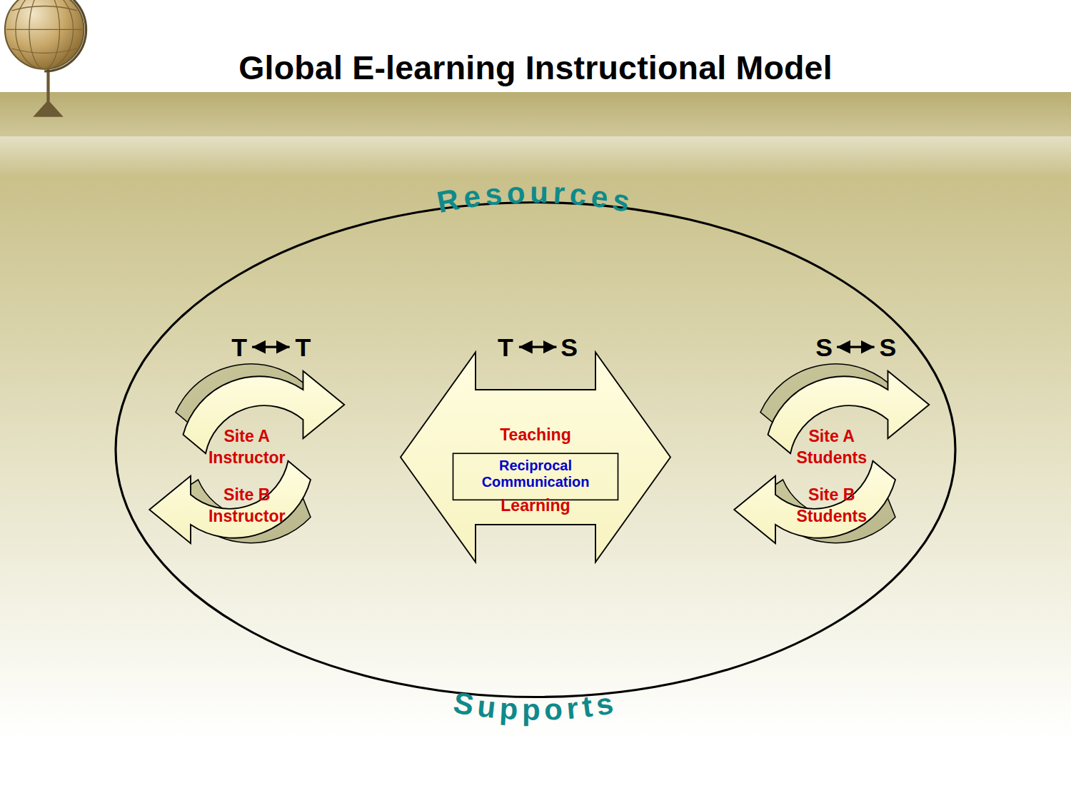Global E-learning Instructional Model
Resources Supports T T Site A Instructor Site B Instructor T S Teaching Reciprocal Communication Learning S S Site A Students Site B Students